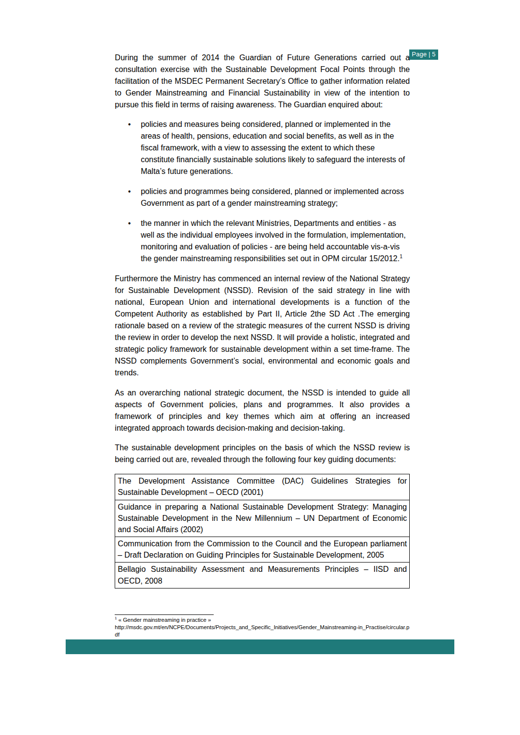Page | 5
During the summer of 2014 the Guardian of Future Generations carried out a consultation exercise with the Sustainable Development Focal Points through the facilitation of the MSDEC Permanent Secretary’s Office to gather information related to Gender Mainstreaming and Financial Sustainability in view of the intention to pursue this field in terms of raising awareness. The Guardian enquired about:
policies and measures being considered, planned or implemented in the areas of health, pensions, education and social benefits, as well as in the fiscal framework, with a view to assessing the extent to which these constitute financially sustainable solutions likely to safeguard the interests of Malta’s future generations.
policies and programmes being considered, planned or implemented across Government as part of a gender mainstreaming strategy;
the manner in which the relevant Ministries, Departments and entities - as well as the individual employees involved in the formulation, implementation, monitoring and evaluation of policies - are being held accountable vis-a-vis the gender mainstreaming responsibilities set out in OPM circular 15/2012.1
Furthermore the Ministry has commenced an internal review of the National Strategy for Sustainable Development (NSSD). Revision of the said strategy in line with national, European Union and international developments is a function of the Competent Authority as established by Part II, Article 2the SD Act .The emerging rationale based on a review of the strategic measures of the current NSSD is driving the review in order to develop the next NSSD. It will provide a holistic, integrated and strategic policy framework for sustainable development within a set time-frame. The NSSD complements Government’s social, environmental and economic goals and trends.
As an overarching national strategic document, the NSSD is intended to guide all aspects of Government policies, plans and programmes. It also provides a framework of principles and key themes which aim at offering an increased integrated approach towards decision-making and decision-taking.
The sustainable development principles on the basis of which the NSSD review is being carried out are, revealed through the following four key guiding documents:
| The Development Assistance Committee (DAC) Guidelines Strategies for Sustainable Development – OECD (2001) |
| Guidance in preparing a National Sustainable Development Strategy: Managing Sustainable Development in the New Millennium – UN Department of Economic and Social Affairs (2002) |
| Communication from the Commission to the Council and the European parliament – Draft Declaration on Guiding Principles for Sustainable Development, 2005 |
| Bellagio Sustainability Assessment and Measurements Principles – IISD and OECD, 2008 |
1 « Gender mainstreaming in practice »
http://msdc.gov.mt/en/NCPE/Documents/Projects_and_Specific_Initiatives/Gender_Mainstreaming-in_Practise/circular.pdf